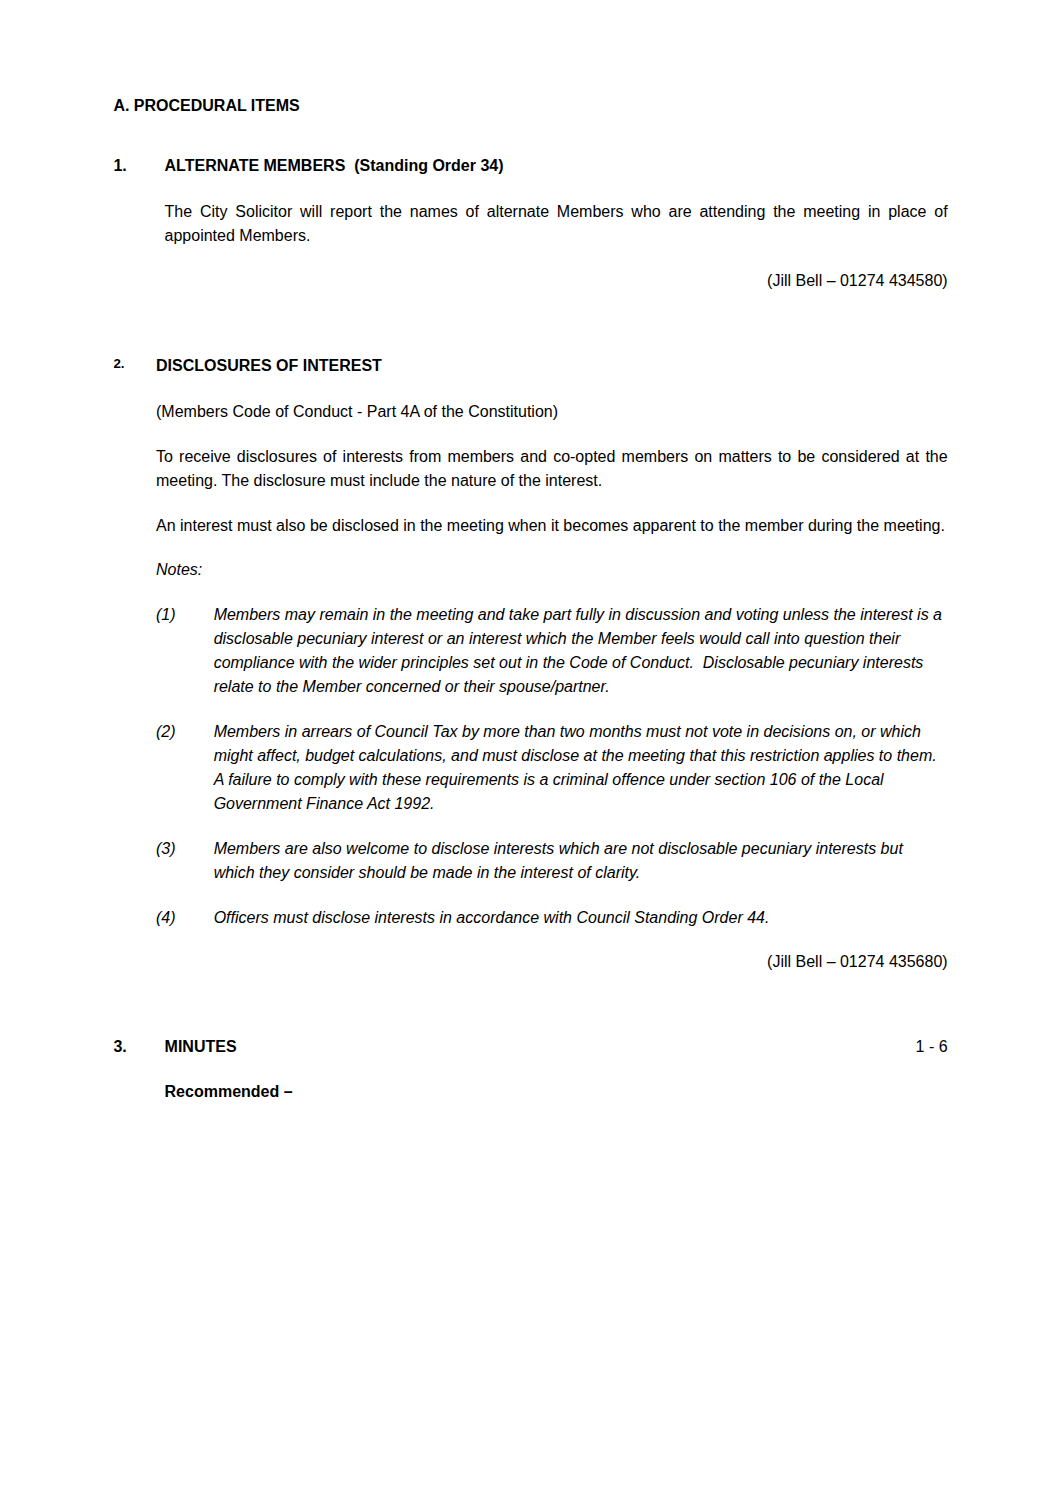A. PROCEDURAL ITEMS
1.
ALTERNATE MEMBERS (Standing Order 34)
The City Solicitor will report the names of alternate Members who are attending the meeting in place of appointed Members.
(Jill Bell – 01274 434580)
2.
DISCLOSURES OF INTEREST
(Members Code of Conduct - Part 4A of the Constitution)
To receive disclosures of interests from members and co-opted members on matters to be considered at the meeting. The disclosure must include the nature of the interest.
An interest must also be disclosed in the meeting when it becomes apparent to the member during the meeting.
Notes:
(1) Members may remain in the meeting and take part fully in discussion and voting unless the interest is a disclosable pecuniary interest or an interest which the Member feels would call into question their compliance with the wider principles set out in the Code of Conduct. Disclosable pecuniary interests relate to the Member concerned or their spouse/partner.
(2) Members in arrears of Council Tax by more than two months must not vote in decisions on, or which might affect, budget calculations, and must disclose at the meeting that this restriction applies to them. A failure to comply with these requirements is a criminal offence under section 106 of the Local Government Finance Act 1992.
(3) Members are also welcome to disclose interests which are not disclosable pecuniary interests but which they consider should be made in the interest of clarity.
(4) Officers must disclose interests in accordance with Council Standing Order 44.
(Jill Bell – 01274 435680)
3.
MINUTES
Recommended –
1 - 6